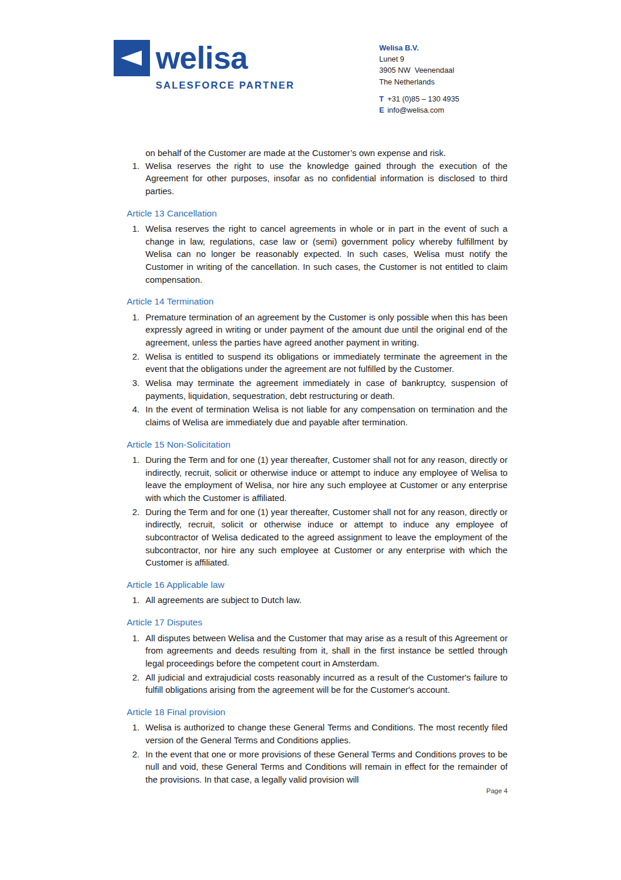welisa
SALESFORCE PARTNER
Welisa B.V.
Lunet 9
3905 NW Veenendaal
The Netherlands
T+31 (0)85 – 130 4935
Einfo@welisa.com
on behalf of the Customer are made at the Customer’s own expense and risk.
Welisa reserves the right to use the knowledge gained through the execution of the Agreement for other purposes, insofar as no confidential information is disclosed to third parties.
Article 13 Cancellation
Welisa reserves the right to cancel agreements in whole or in part in the event of such a change in law, regulations, case law or (semi) government policy whereby fulfillment by Welisa can no longer be reasonably expected. In such cases, Welisa must notify the Customer in writing of the cancellation. In such cases, the Customer is not entitled to claim compensation.
Article 14 Termination
Premature termination of an agreement by the Customer is only possible when this has been expressly agreed in writing or under payment of the amount due until the original end of the agreement, unless the parties have agreed another payment in writing.
Welisa is entitled to suspend its obligations or immediately terminate the agreement in the event that the obligations under the agreement are not fulfilled by the Customer.
Welisa may terminate the agreement immediately in case of bankruptcy, suspension of payments, liquidation, sequestration, debt restructuring or death.
In the event of termination Welisa is not liable for any compensation on termination and the claims of Welisa are immediately due and payable after termination.
Article 15 Non-Solicitation
During the Term and for one (1) year thereafter, Customer shall not for any reason, directly or indirectly, recruit, solicit or otherwise induce or attempt to induce any employee of Welisa to leave the employment of Welisa, nor hire any such employee at Customer or any enterprise with which the Customer is affiliated.
During the Term and for one (1) year thereafter, Customer shall not for any reason, directly or indirectly, recruit, solicit or otherwise induce or attempt to induce any employee of subcontractor of Welisa dedicated to the agreed assignment to leave the employment of the subcontractor, nor hire any such employee at Customer or any enterprise with which the Customer is affiliated.
Article 16 Applicable law
All agreements are subject to Dutch law.
Article 17 Disputes
All disputes between Welisa and the Customer that may arise as a result of this Agreement or from agreements and deeds resulting from it, shall in the first instance be settled through legal proceedings before the competent court in Amsterdam.
All judicial and extrajudicial costs reasonably incurred as a result of the Customer's failure to fulfill obligations arising from the agreement will be for the Customer's account.
Article 18 Final provision
Welisa is authorized to change these General Terms and Conditions. The most recently filed version of the General Terms and Conditions applies.
In the event that one or more provisions of these General Terms and Conditions proves to be null and void, these General Terms and Conditions will remain in effect for the remainder of the provisions. In that case, a legally valid provision will
Page 4